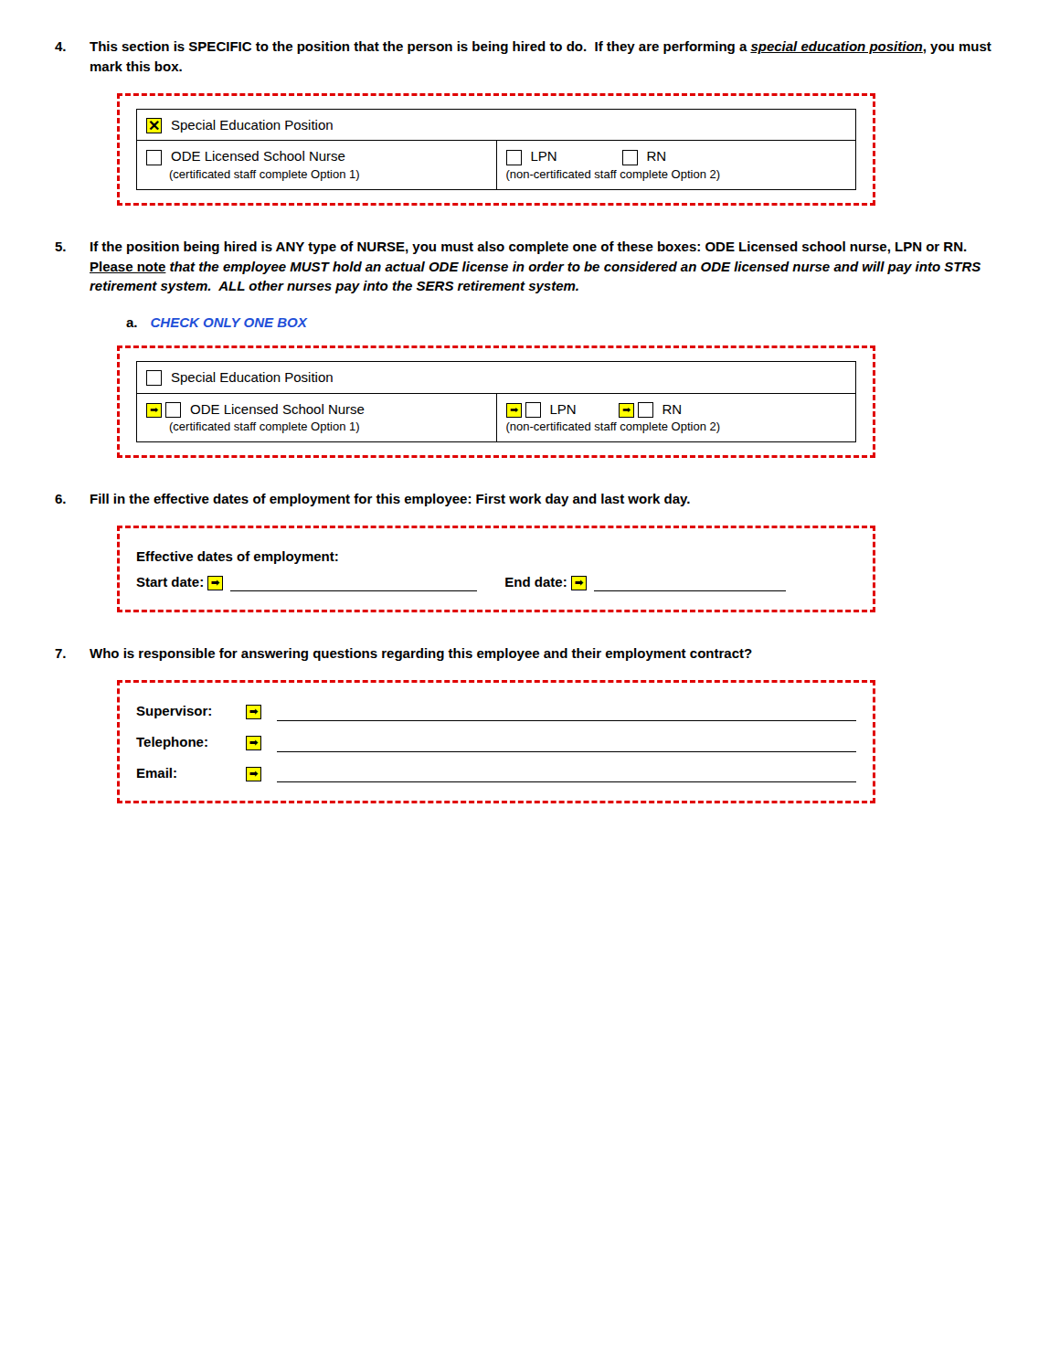This section is SPECIFIC to the position that the person is being hired to do. If they are performing a special education position, you must mark this box.
| Special Education Position |
| ODE Licensed School Nurse (certificated staff complete Option 1) | LPN RN (non-certificated staff complete Option 2) |
If the position being hired is ANY type of NURSE, you must also complete one of these boxes: ODE Licensed school nurse, LPN or RN. Please note that the employee MUST hold an actual ODE license in order to be considered an ODE licensed nurse and will pay into STRS retirement system. ALL other nurses pay into the SERS retirement system.
CHECK ONLY ONE BOX
| Special Education Position |
| ODE Licensed School Nurse (certificated staff complete Option 1) | LPN RN (non-certificated staff complete Option 2) |
Fill in the effective dates of employment for this employee: First work day and last work day.
Effective dates of employment:
Start date: End date:
Who is responsible for answering questions regarding this employee and their employment contract?
| Supervisor: | | |
| Telephone: | | |
| Email: | | |